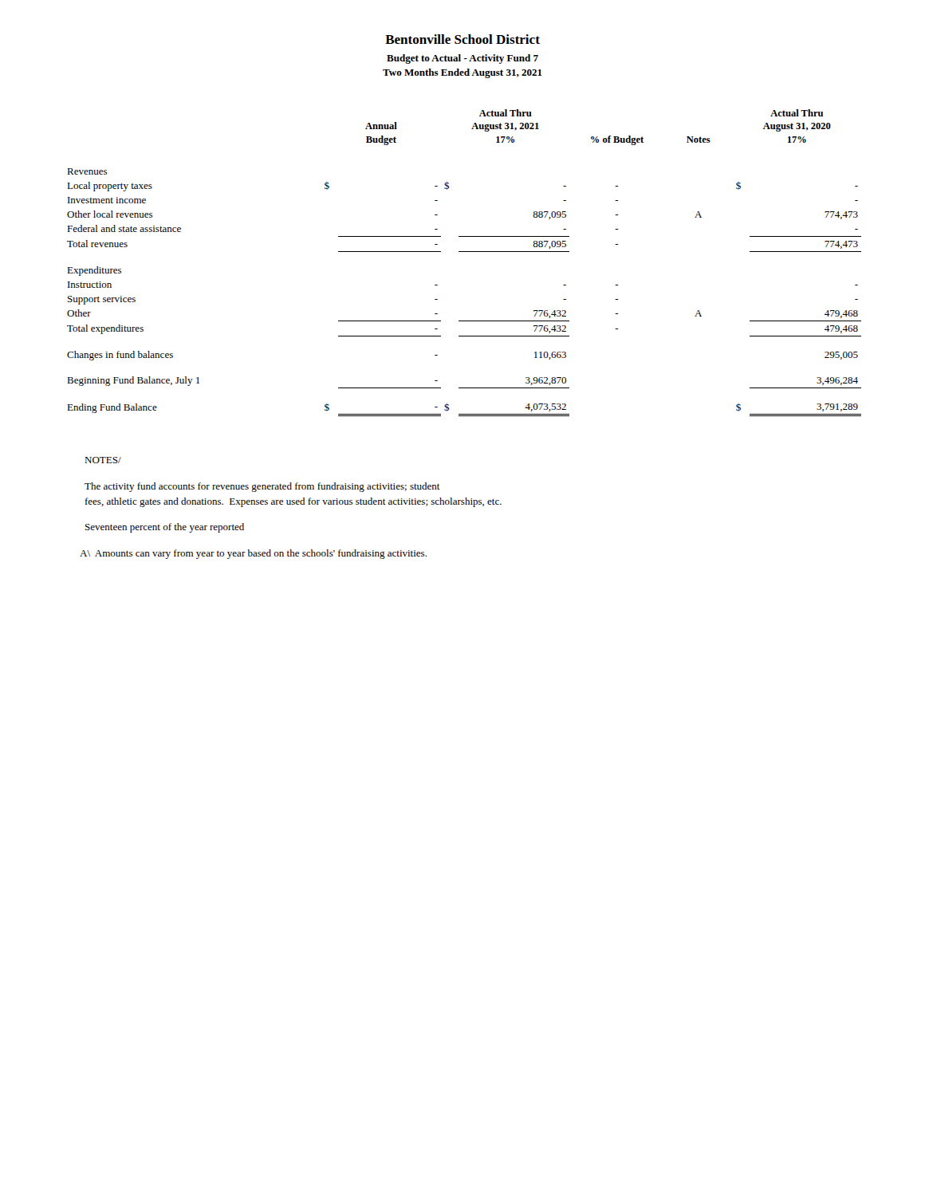Bentonville School District
Budget to Actual - Activity Fund 7
Two Months Ended August 31, 2021
| | Annual Budget | Actual Thru August 31, 2021 17% | % of Budget | Notes | Actual Thru August 31, 2020 17% |
| --- | --- | --- | --- | --- | --- |
| Revenues | | | | | | | | |
| Local property taxes | $ | - | $ | - | - | | $ | - |
| Investment income | | - | | - | - | | | - |
| Other local revenues | | - | | 887,095 | - | A | | 774,473 |
| Federal and state assistance | | - | | - | - | | | - |
| Total revenues | | - | | 887,095 | - | | | 774,473 |
| Expenditures | | | | | | | | |
| Instruction | | - | | - | - | | | - |
| Support services | | - | | - | - | | | - |
| Other | | - | | 776,432 | - | A | | 479,468 |
| Total expenditures | | - | | 776,432 | - | | | 479,468 |
| Changes in fund balances | | - | | 110,663 | | | | 295,005 |
| Beginning Fund Balance, July 1 | | - | | 3,962,870 | | | | 3,496,284 |
| Ending Fund Balance | $ | - | $ | 4,073,532 | | | $ | 3,791,289 |
NOTES/
The activity fund accounts for revenues generated from fundraising activities; student
fees, athletic gates and donations. Expenses are used for various student activities; scholarships, etc.
Seventeen percent of the year reported
A\ Amounts can vary from year to year based on the schools' fundraising activities.